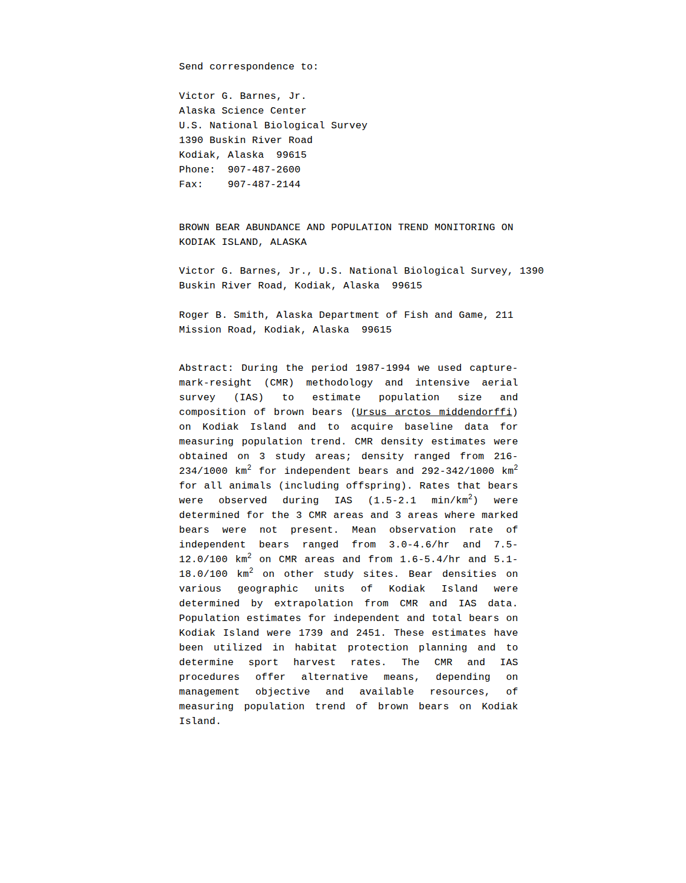Send correspondence to:
Victor G. Barnes, Jr.
Alaska Science Center
U.S. National Biological Survey
1390 Buskin River Road
Kodiak, Alaska 99615
Phone: 907-487-2600
Fax: 907-487-2144
BROWN BEAR ABUNDANCE AND POPULATION TREND MONITORING ON KODIAK ISLAND, ALASKA
Victor G. Barnes, Jr., U.S. National Biological Survey, 1390
Buskin River Road, Kodiak, Alaska 99615
Roger B. Smith, Alaska Department of Fish and Game, 211
Mission Road, Kodiak, Alaska 99615
Abstract: During the period 1987-1994 we used capture-mark-resight (CMR) methodology and intensive aerial survey (IAS) to estimate population size and composition of brown bears (Ursus arctos middendorffi) on Kodiak Island and to acquire baseline data for measuring population trend. CMR density estimates were obtained on 3 study areas; density ranged from 216-234/1000 km2 for independent bears and 292-342/1000 km2 for all animals (including offspring). Rates that bears were observed during IAS (1.5-2.1 min/km2) were determined for the 3 CMR areas and 3 areas where marked bears were not present. Mean observation rate of independent bears ranged from 3.0-4.6/hr and 7.5-12.0/100 km2 on CMR areas and from 1.6-5.4/hr and 5.1-18.0/100 km2 on other study sites. Bear densities on various geographic units of Kodiak Island were determined by extrapolation from CMR and IAS data. Population estimates for independent and total bears on Kodiak Island were 1739 and 2451. These estimates have been utilized in habitat protection planning and to determine sport harvest rates. The CMR and IAS procedures offer alternative means, depending on management objective and available resources, of measuring population trend of brown bears on Kodiak Island.